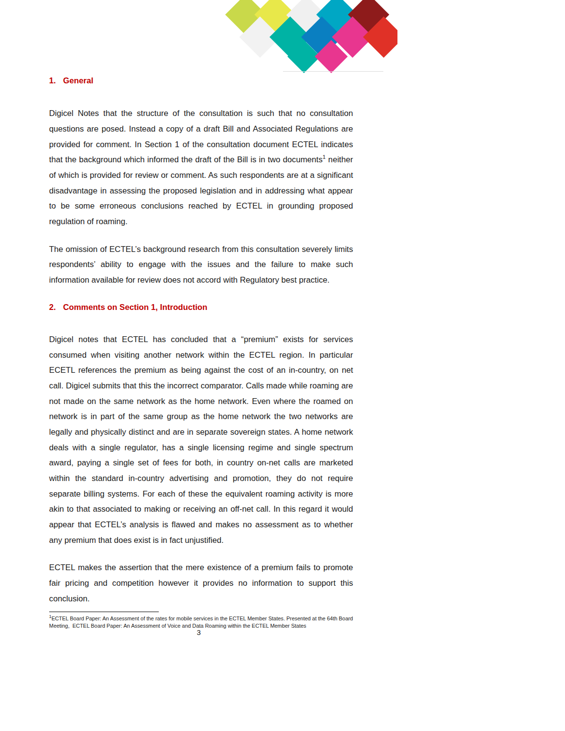1. General
Digicel Notes that the structure of the consultation is such that no consultation questions are posed. Instead a copy of a draft Bill and Associated Regulations are provided for comment. In Section 1 of the consultation document ECTEL indicates that the background which informed the draft of the Bill is in two documents1 neither of which is provided for review or comment. As such respondents are at a significant disadvantage in assessing the proposed legislation and in addressing what appear to be some erroneous conclusions reached by ECTEL in grounding proposed regulation of roaming.
The omission of ECTEL’s background research from this consultation severely limits respondents’ ability to engage with the issues and the failure to make such information available for review does not accord with Regulatory best practice.
2. Comments on Section 1, Introduction
Digicel notes that ECTEL has concluded that a “premium” exists for services consumed when visiting another network within the ECTEL region. In particular ECETL references the premium as being against the cost of an in-country, on net call. Digicel submits that this the incorrect comparator. Calls made while roaming are not made on the same network as the home network. Even where the roamed on network is in part of the same group as the home network the two networks are legally and physically distinct and are in separate sovereign states. A home network deals with a single regulator, has a single licensing regime and single spectrum award, paying a single set of fees for both, in country on-net calls are marketed within the standard in-country advertising and promotion, they do not require separate billing systems. For each of these the equivalent roaming activity is more akin to that associated to making or receiving an off-net call. In this regard it would appear that ECTEL’s analysis is flawed and makes no assessment as to whether any premium that does exist is in fact unjustified.
ECTEL makes the assertion that the mere existence of a premium fails to promote fair pricing and competition however it provides no information to support this conclusion.
1ECTEL Board Paper: An Assessment of the rates for mobile services in the ECTEL Member States. Presented at the 64th Board Meeting, ECTEL Board Paper: An Assessment of Voice and Data Roaming within the ECTEL Member States
3